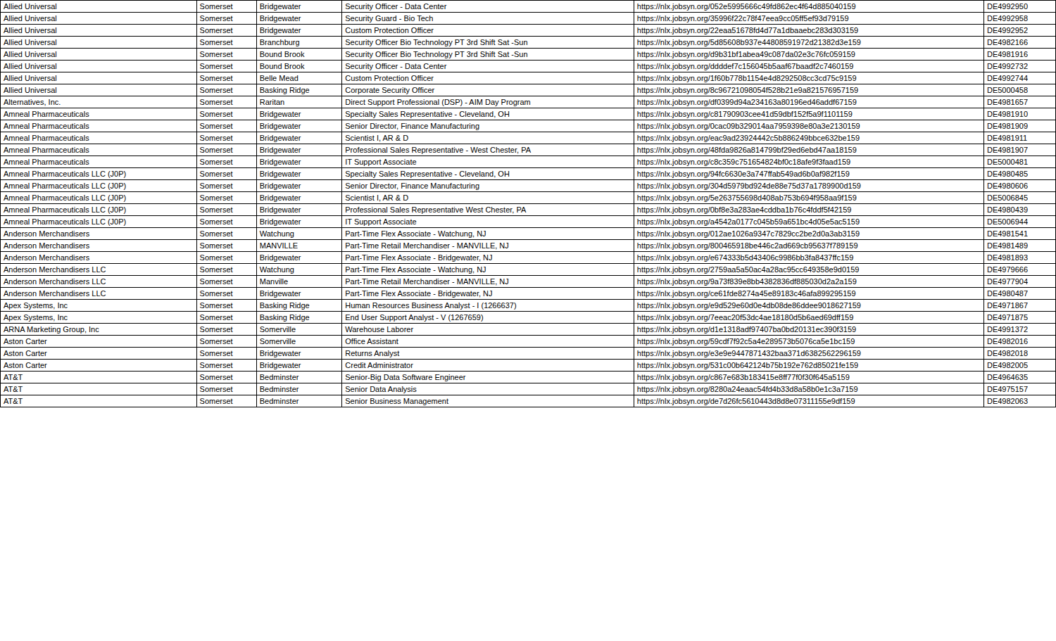| Allied Universal | Somerset | Bridgewater | Security Officer - Data Center | https://nlx.jobsyn.org/052e5995666c49fd862ec4f64d885040159 | DE4992950 |
| Allied Universal | Somerset | Bridgewater | Security Guard - Bio Tech | https://nlx.jobsyn.org/35996f22c78f47eea9cc05ff5ef93d79159 | DE4992958 |
| Allied Universal | Somerset | Bridgewater | Custom Protection Officer | https://nlx.jobsyn.org/22eaa51678fd4d77a1dbaaebc283d303159 | DE4992952 |
| Allied Universal | Somerset | Branchburg | Security Officer Bio Technology PT 3rd Shift Sat -Sun | https://nlx.jobsyn.org/5d85608b937e44808591972d21382d3e159 | DE4982166 |
| Allied Universal | Somerset | Bound Brook | Security Officer Bio Technology PT 3rd Shift Sat -Sun | https://nlx.jobsyn.org/d9b31bf1abea49c087da02e3c76fc059159 | DE4981916 |
| Allied Universal | Somerset | Bound Brook | Security Officer - Data Center | https://nlx.jobsyn.org/ddddef7c156045b5aaf67baadf2c7460159 | DE4992732 |
| Allied Universal | Somerset | Belle Mead | Custom Protection Officer | https://nlx.jobsyn.org/1f60b778b1154e4d8292508cc3cd75c9159 | DE4992744 |
| Allied Universal | Somerset | Basking Ridge | Corporate Security Officer | https://nlx.jobsyn.org/8c96721098054f528b21e9a821576957159 | DE5000458 |
| Alternatives, Inc. | Somerset | Raritan | Direct Support Professional (DSP) - AIM Day Program | https://nlx.jobsyn.org/df0399d94a234163a80196ed46addf67159 | DE4981657 |
| Amneal Pharmaceuticals | Somerset | Bridgewater | Specialty Sales Representative - Cleveland, OH | https://nlx.jobsyn.org/c81790903cee41d59dbf152f5a9f1101159 | DE4981910 |
| Amneal Pharmaceuticals | Somerset | Bridgewater | Senior Director, Finance Manufacturing | https://nlx.jobsyn.org/0cac09b329014aa7959398e80a3e2130159 | DE4981909 |
| Amneal Pharmaceuticals | Somerset | Bridgewater | Scientist I, AR & D | https://nlx.jobsyn.org/eac9ad23924442c5b886249bbce632be159 | DE4981911 |
| Amneal Pharmaceuticals | Somerset | Bridgewater | Professional Sales Representative - West Chester, PA | https://nlx.jobsyn.org/48fda9826a814799bf29ed6ebd47aa18159 | DE4981907 |
| Amneal Pharmaceuticals | Somerset | Bridgewater | IT Support Associate | https://nlx.jobsyn.org/c8c359c751654824bf0c18afe9f3faad159 | DE5000481 |
| Amneal Pharmaceuticals LLC (J0P) | Somerset | Bridgewater | Specialty Sales Representative - Cleveland, OH | https://nlx.jobsyn.org/94fc6630e3a747ffab549ad6b0af982f159 | DE4980485 |
| Amneal Pharmaceuticals LLC (J0P) | Somerset | Bridgewater | Senior Director, Finance Manufacturing | https://nlx.jobsyn.org/304d5979bd924de88e75d37a1789900d159 | DE4980606 |
| Amneal Pharmaceuticals LLC (J0P) | Somerset | Bridgewater | Scientist I, AR & D | https://nlx.jobsyn.org/5e263755698d408ab753b694f958aa9f159 | DE5006845 |
| Amneal Pharmaceuticals LLC (J0P) | Somerset | Bridgewater | Professional Sales Representative West Chester, PA | https://nlx.jobsyn.org/0bf8e3a283ae4cddba1b76c4fddf5f42159 | DE4980439 |
| Amneal Pharmaceuticals LLC (J0P) | Somerset | Bridgewater | IT Support Associate | https://nlx.jobsyn.org/a4542a0177c045b59a651bc4d05e5ac5159 | DE5006944 |
| Anderson Merchandisers | Somerset | Watchung | Part-Time Flex Associate - Watchung, NJ | https://nlx.jobsyn.org/012ae1026a9347c7829cc2be2d0a3ab3159 | DE4981541 |
| Anderson Merchandisers | Somerset | MANVILLE | Part-Time Retail Merchandiser - MANVILLE, NJ | https://nlx.jobsyn.org/800465918be446c2ad669cb95637f789159 | DE4981489 |
| Anderson Merchandisers | Somerset | Bridgewater | Part-Time Flex Associate - Bridgewater, NJ | https://nlx.jobsyn.org/e674333b5d43406c9986bb3fa8437ffc159 | DE4981893 |
| Anderson Merchandisers LLC | Somerset | Watchung | Part-Time Flex Associate - Watchung, NJ | https://nlx.jobsyn.org/2759aa5a50ac4a28ac95cc649358e9d0159 | DE4979666 |
| Anderson Merchandisers LLC | Somerset | Manville | Part-Time Retail Merchandiser - MANVILLE, NJ | https://nlx.jobsyn.org/9a73f839e8bb4382836df885030d2a2a159 | DE4977904 |
| Anderson Merchandisers LLC | Somerset | Bridgewater | Part-Time Flex Associate - Bridgewater, NJ | https://nlx.jobsyn.org/ce61fde8274a45e89183c46afa899295159 | DE4980487 |
| Apex Systems, Inc | Somerset | Basking Ridge | Human Resources Business Analyst - I (1266637) | https://nlx.jobsyn.org/e9d529e60d0e4db08de86ddee9018627159 | DE4971867 |
| Apex Systems, Inc | Somerset | Basking Ridge | End User Support Analyst - V (1267659) | https://nlx.jobsyn.org/7eeac20f53dc4ae18180d5b6aed69dff159 | DE4971875 |
| ARNA Marketing Group, Inc | Somerset | Somerville | Warehouse Laborer | https://nlx.jobsyn.org/d1e1318adf97407ba0bd20131ec390f3159 | DE4991372 |
| Aston Carter | Somerset | Somerville | Office Assistant | https://nlx.jobsyn.org/59cdf7f92c5a4e289573b5076ca5e1bc159 | DE4982016 |
| Aston Carter | Somerset | Bridgewater | Returns Analyst | https://nlx.jobsyn.org/e3e9e9447871432baa371d6382562296159 | DE4982018 |
| Aston Carter | Somerset | Bridgewater | Credit Administrator | https://nlx.jobsyn.org/531c00b642124b75b192e762d85021fe159 | DE4982005 |
| AT&T | Somerset | Bedminster | Senior-Big Data Software Engineer | https://nlx.jobsyn.org/c867e683b183415e8ff77f0f30f645a5159 | DE4964635 |
| AT&T | Somerset | Bedminster | Senior Data Analysis | https://nlx.jobsyn.org/8280a24eaac54fd4b33d8a58b0e1c3a7159 | DE4975157 |
| AT&T | Somerset | Bedminster | Senior Business Management | https://nlx.jobsyn.org/de7d26fc5610443d8d8e07311155e9df159 | DE4982063 |